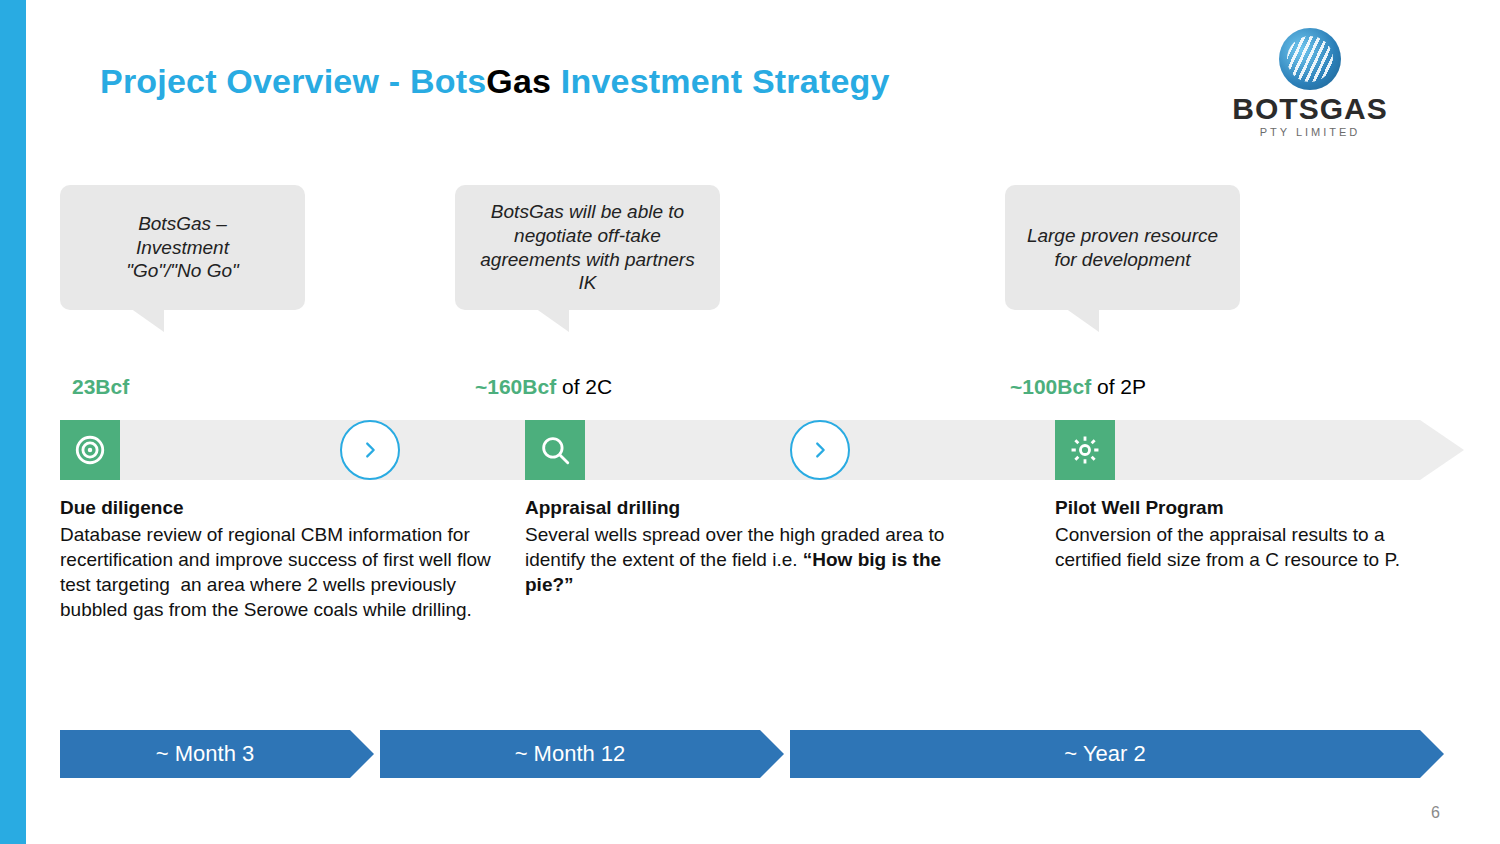Project Overview - BotsGas Investment Strategy
BOTSGAS
PTY LIMITED
BotsGas –
Investment
"Go"/"No Go"
BotsGas will be able to negotiate off-take agreements with partners IK
Large proven resource for development
23Bcf
~160Bcf of 2C
~100Bcf of 2P
Due diligence Database review of regional CBM information for recertification and improve success of first well flow test targeting an area where 2 wells previously bubbled gas from the Serowe coals while drilling.
Appraisal drilling Several wells spread over the high graded area to identify the extent of the field i.e. “How big is the pie?”
Pilot Well Program Conversion of the appraisal results to a certified field size from a C resource to P.
~ Month 3
~ Month 12
~ Year 2
6